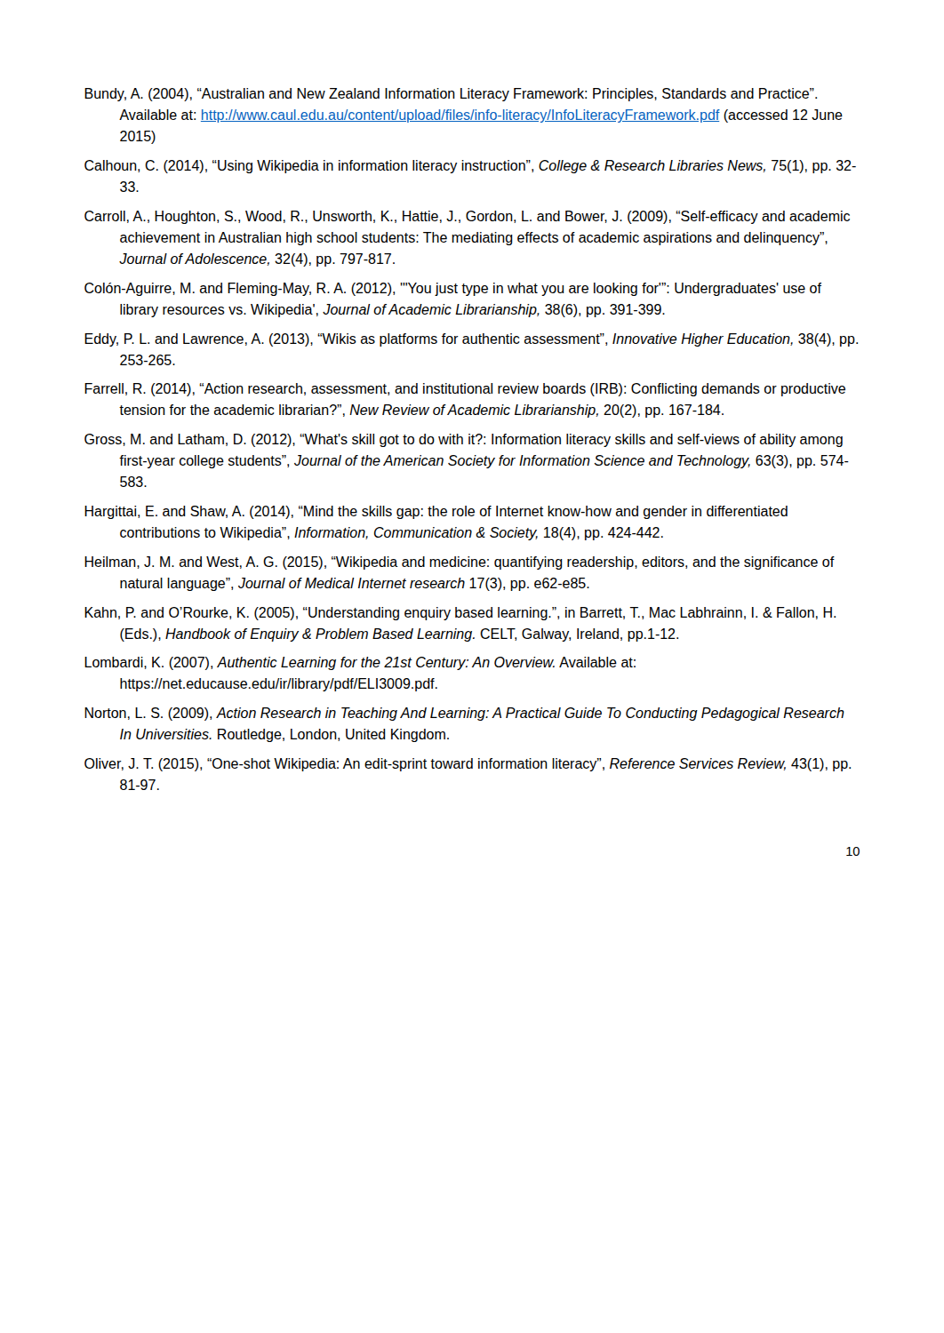Bundy, A. (2004), “Australian and New Zealand Information Literacy Framework: Principles, Standards and Practice”. Available at: http://www.caul.edu.au/content/upload/files/info-literacy/InfoLiteracyFramework.pdf (accessed 12 June 2015)
Calhoun, C. (2014), “Using Wikipedia in information literacy instruction”, College & Research Libraries News, 75(1), pp. 32-33.
Carroll, A., Houghton, S., Wood, R., Unsworth, K., Hattie, J., Gordon, L. and Bower, J. (2009), “Self-efficacy and academic achievement in Australian high school students: The mediating effects of academic aspirations and delinquency”, Journal of Adolescence, 32(4), pp. 797-817.
Colón-Aguirre, M. and Fleming-May, R. A. (2012), '"You just type in what you are looking for'”: Undergraduates' use of library resources vs. Wikipedia', Journal of Academic Librarianship, 38(6), pp. 391-399.
Eddy, P. L. and Lawrence, A. (2013), “Wikis as platforms for authentic assessment”, Innovative Higher Education, 38(4), pp. 253-265.
Farrell, R. (2014), “Action research, assessment, and institutional review boards (IRB): Conflicting demands or productive tension for the academic librarian?”, New Review of Academic Librarianship, 20(2), pp. 167-184.
Gross, M. and Latham, D. (2012), “What's skill got to do with it?: Information literacy skills and self-views of ability among first-year college students”, Journal of the American Society for Information Science and Technology, 63(3), pp. 574-583.
Hargittai, E. and Shaw, A. (2014), “Mind the skills gap: the role of Internet know-how and gender in differentiated contributions to Wikipedia”, Information, Communication & Society, 18(4), pp. 424-442.
Heilman, J. M. and West, A. G. (2015), “Wikipedia and medicine: quantifying readership, editors, and the significance of natural language”, Journal of Medical Internet research 17(3), pp. e62-e85.
Kahn, P. and O’Rourke, K. (2005), “Understanding enquiry based learning.”, in Barrett, T., Mac Labhrainn, I. & Fallon, H. (Eds.), Handbook of Enquiry & Problem Based Learning. CELT, Galway, Ireland, pp.1-12.
Lombardi, K. (2007), Authentic Learning for the 21st Century: An Overview. Available at: https://net.educause.edu/ir/library/pdf/ELI3009.pdf.
Norton, L. S. (2009), Action Research in Teaching And Learning: A Practical Guide To Conducting Pedagogical Research In Universities. Routledge, London, United Kingdom.
Oliver, J. T. (2015), “One-shot Wikipedia: An edit-sprint toward information literacy”, Reference Services Review, 43(1), pp. 81-97.
10